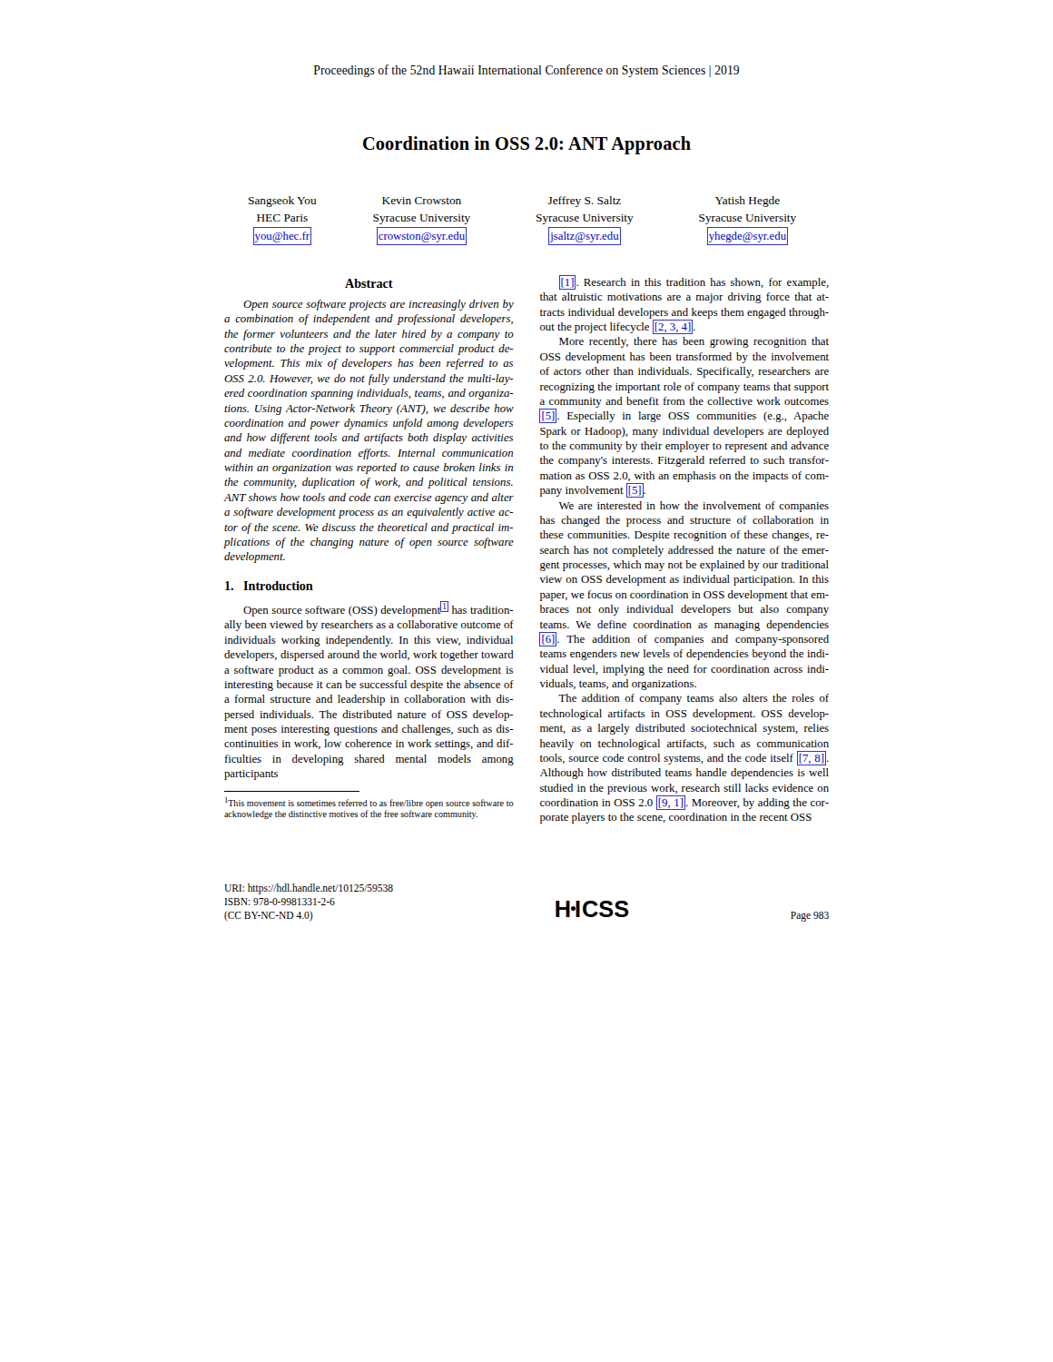Proceedings of the 52nd Hawaii International Conference on System Sciences | 2019
Coordination in OSS 2.0: ANT Approach
| Sangseok You HEC Paris you@hec.fr | Kevin Crowston Syracuse University crowston@syr.edu | Jeffrey S. Saltz Syracuse University jsaltz@syr.edu | Yatish Hegde Syracuse University yhegde@syr.edu |
Abstract
Open source software projects are increasingly driven by a combination of independent and professional developers, the former volunteers and the later hired by a company to contribute to the project to support commercial product development. This mix of developers has been referred to as OSS 2.0. However, we do not fully understand the multi-layered coordination spanning individuals, teams, and organizations. Using Actor-Network Theory (ANT), we describe how coordination and power dynamics unfold among developers and how different tools and artifacts both display activities and mediate coordination efforts. Internal communication within an organization was reported to cause broken links in the community, duplication of work, and political tensions. ANT shows how tools and code can exercise agency and alter a software development process as an equivalently active actor of the scene. We discuss the theoretical and practical implications of the changing nature of open source software development.
1. Introduction
Open source software (OSS) development1 has traditionally been viewed by researchers as a collaborative outcome of individuals working independently. In this view, individual developers, dispersed around the world, work together toward a software product as a common goal. OSS development is interesting because it can be successful despite the absence of a formal structure and leadership in collaboration with dispersed individuals. The distributed nature of OSS development poses interesting questions and challenges, such as discontinuities in work, low coherence in work settings, and difficulties in developing shared mental models among participants
1This movement is sometimes referred to as free/libre open source software to acknowledge the distinctive motives of the free software community.
[1]. Research in this tradition has shown, for example, that altruistic motivations are a major driving force that attracts individual developers and keeps them engaged throughout the project lifecycle [2, 3, 4].
More recently, there has been growing recognition that OSS development has been transformed by the involvement of actors other than individuals. Specifically, researchers are recognizing the important role of company teams that support a community and benefit from the collective work outcomes [5]. Especially in large OSS communities (e.g., Apache Spark or Hadoop), many individual developers are deployed to the community by their employer to represent and advance the company's interests. Fitzgerald referred to such transformation as OSS 2.0, with an emphasis on the impacts of company involvement [5].
We are interested in how the involvement of companies has changed the process and structure of collaboration in these communities. Despite recognition of these changes, research has not completely addressed the nature of the emergent processes, which may not be explained by our traditional view on OSS development as individual participation. In this paper, we focus on coordination in OSS development that embraces not only individual developers but also company teams. We define coordination as managing dependencies [6]. The addition of companies and company-sponsored teams engenders new levels of dependencies beyond the individual level, implying the need for coordination across individuals, teams, and organizations.
The addition of company teams also alters the roles of technological artifacts in OSS development. OSS development, as a largely distributed sociotechnical system, relies heavily on technological artifacts, such as communication tools, source code control systems, and the code itself [7, 8]. Although how distributed teams handle dependencies is well studied in the previous work, research still lacks evidence on coordination in OSS 2.0 [9, 1]. Moreover, by adding the corporate players to the scene, coordination in the recent OSS
URI: https://hdl.handle.net/10125/59538
ISBN: 978-0-9981331-2-6
(CC BY-NC-ND 4.0)
H ICSS
Page 983